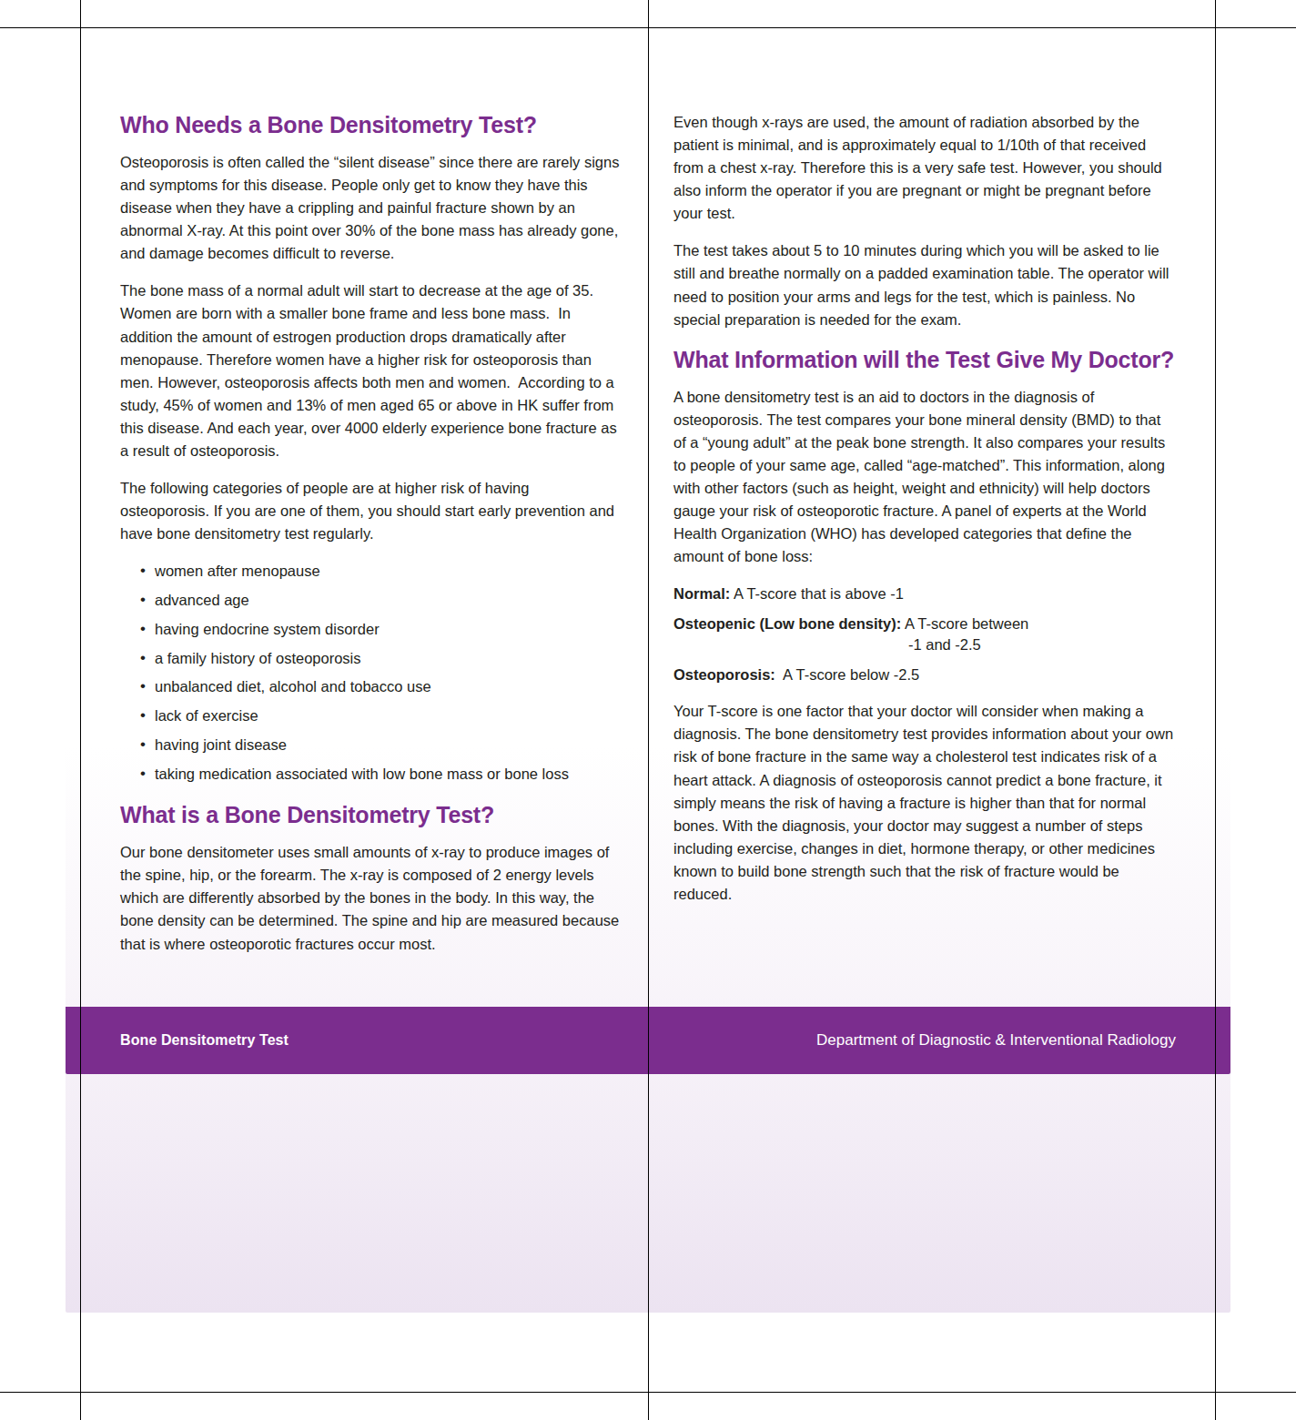Who Needs a Bone Densitometry Test?
Osteoporosis is often called the “silent disease” since there are rarely signs and symptoms for this disease. People only get to know they have this disease when they have a crippling and painful fracture shown by an abnormal X-ray. At this point over 30% of the bone mass has already gone, and damage becomes difficult to reverse.
The bone mass of a normal adult will start to decrease at the age of 35. Women are born with a smaller bone frame and less bone mass. In addition the amount of estrogen production drops dramatically after menopause. Therefore women have a higher risk for osteoporosis than men. However, osteoporosis affects both men and women. According to a study, 45% of women and 13% of men aged 65 or above in HK suffer from this disease. And each year, over 4000 elderly experience bone fracture as a result of osteoporosis.
The following categories of people are at higher risk of having osteoporosis. If you are one of them, you should start early prevention and have bone densitometry test regularly.
women after menopause
advanced age
having endocrine system disorder
a family history of osteoporosis
unbalanced diet, alcohol and tobacco use
lack of exercise
having joint disease
taking medication associated with low bone mass or bone loss
What is a Bone Densitometry Test?
Our bone densitometer uses small amounts of x-ray to produce images of the spine, hip, or the forearm. The x-ray is composed of 2 energy levels which are differently absorbed by the bones in the body. In this way, the bone density can be determined. The spine and hip are measured because that is where osteoporotic fractures occur most.
Even though x-rays are used, the amount of radiation absorbed by the patient is minimal, and is approximately equal to 1/10th of that received from a chest x-ray. Therefore this is a very safe test. However, you should also inform the operator if you are pregnant or might be pregnant before your test.
The test takes about 5 to 10 minutes during which you will be asked to lie still and breathe normally on a padded examination table. The operator will need to position your arms and legs for the test, which is painless. No special preparation is needed for the exam.
What Information will the Test Give My Doctor?
A bone densitometry test is an aid to doctors in the diagnosis of osteoporosis. The test compares your bone mineral density (BMD) to that of a “young adult” at the peak bone strength. It also compares your results to people of your same age, called “age-matched”. This information, along with other factors (such as height, weight and ethnicity) will help doctors gauge your risk of osteoporotic fracture. A panel of experts at the World Health Organization (WHO) has developed categories that define the amount of bone loss:
Normal: A T-score that is above -1
Osteopenic (Low bone density): A T-score between -1 and -2.5
Osteoporosis: A T-score below -2.5
Your T-score is one factor that your doctor will consider when making a diagnosis. The bone densitometry test provides information about your own risk of bone fracture in the same way a cholesterol test indicates risk of a heart attack. A diagnosis of osteoporosis cannot predict a bone fracture, it simply means the risk of having a fracture is higher than that for normal bones. With the diagnosis, your doctor may suggest a number of steps including exercise, changes in diet, hormone therapy, or other medicines known to build bone strength such that the risk of fracture would be reduced.
Bone Densitometry Test
Department of Diagnostic & Interventional Radiology